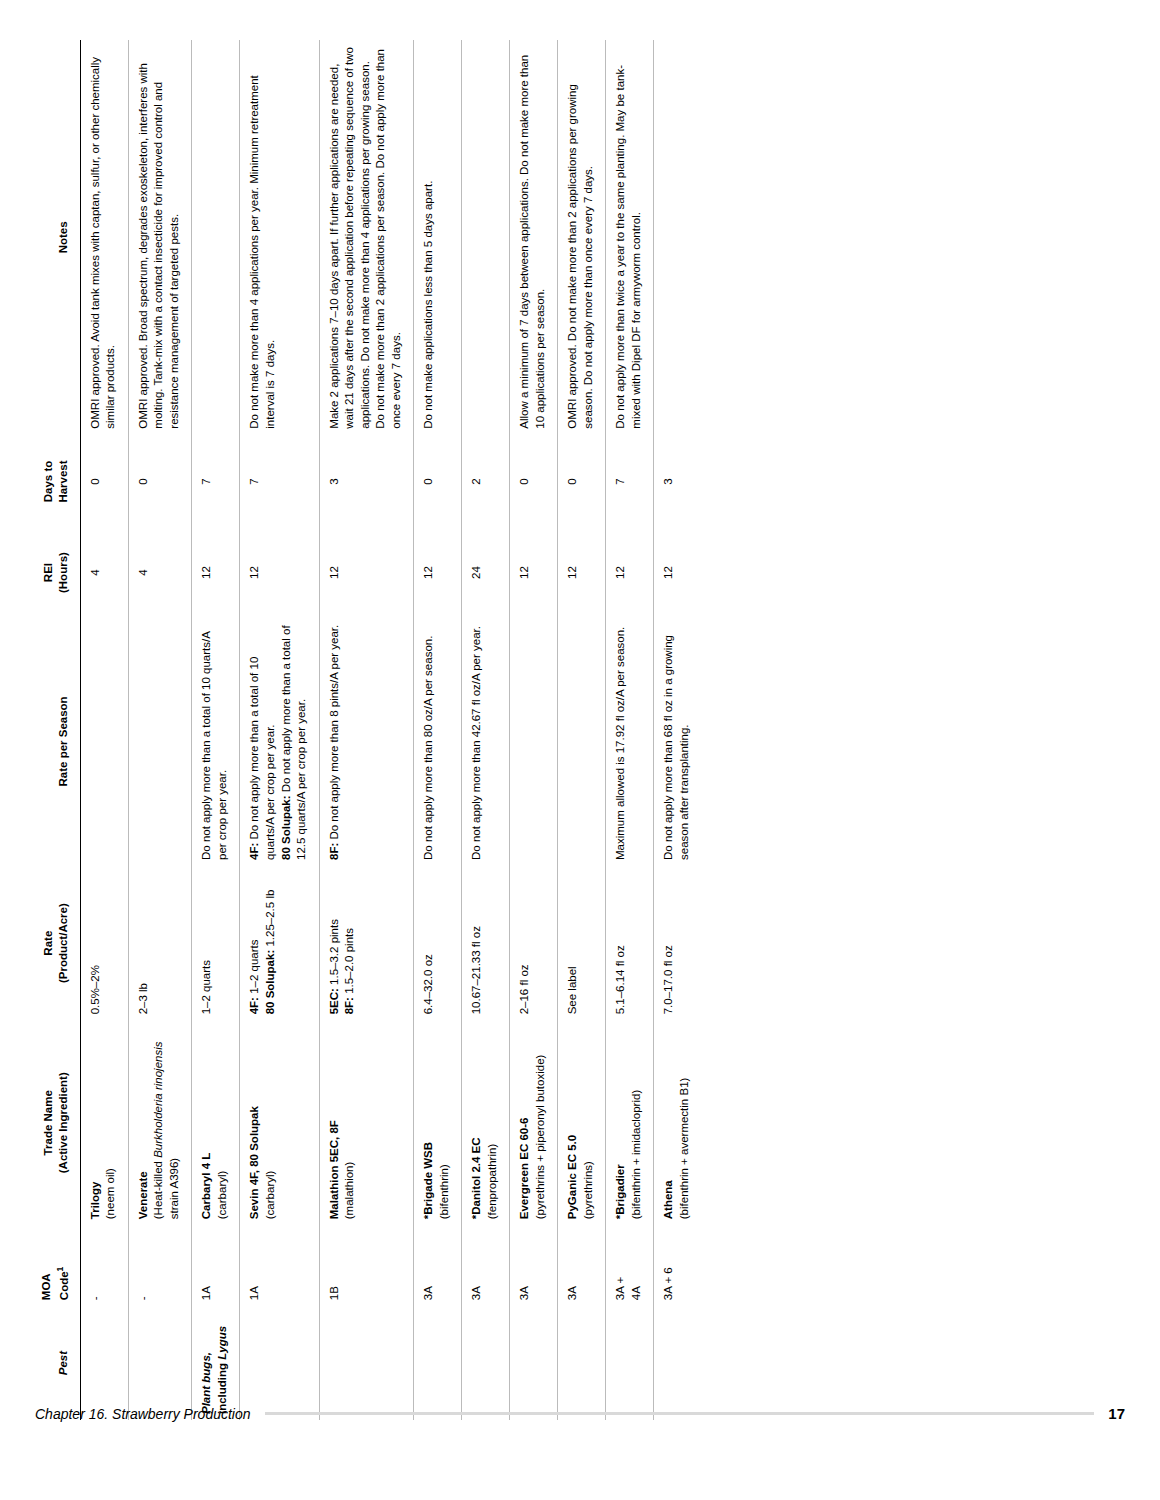| Pest | MOA Code 1 | Trade Name (Active Ingredient) | Rate (Product/Acre) | Rate per Season | REI (Hours) | Days to Harvest | Notes |
| --- | --- | --- | --- | --- | --- | --- | --- |
| | - | Trilogy (neem oil) | 0.5%–2% | | 4 | 0 | OMRI approved. Avoid tank mixes with captan, sulfur, or other chemically similar products. |
| | - | Venerate (Heat-killed Burkholderia rinojensis strain A396) | 2–3 lb | | 4 | 0 | OMRI approved. Broad spectrum, degrades exoskeleton, interferes with molting. Tank-mix with a contact insecticide for improved control and resistance management of targeted pests. |
| Plant bugs, including Lygus | 1A | Carbaryl 4 L (carbaryl) | 1–2 quarts | Do not apply more than a total of 10 quarts/A per crop per year. | 12 | 7 | |
| | 1A | Sevin 4F, 80 Solupak (carbaryl) | 4F: 1–2 quarts 80 Solupak: 1.25–2.5 lb | 4F: Do not apply more than a total of 10 quarts/A per crop per year. 80 Solupak: Do not apply more than a total of 12.5 quarts/A per crop per year. | 12 | 7 | Do not make more than 4 applications per year. Minimum retreatment interval is 7 days. |
| | 1B | Malathion 5EC, 8F (malathion) | 5EC: 1.5–3.2 pints 8F: 1.5–2.0 pints | 8F: Do not apply more than 8 pints/A per year. | 12 | 3 | Make 2 applications 7–10 days apart. If further applications are needed, wait 21 days after the second application before repeating sequence of two applications. Do not make more than 4 applications per growing season. Do not make more than 2 applications per season. Do not apply more than once every 7 days. |
| | 3A | *Brigade WSB (bifenthrin) | 6.4–32.0 oz | Do not apply more than 80 oz/A per season. | 12 | 0 | Do not make applications less than 5 days apart. |
| | 3A | *Danitol 2.4 EC (fenpropathrin) | 10.67–21.33 fl oz | Do not apply more than 42.67 fl oz/A per year. | 24 | 2 | |
| | 3A | Evergreen EC 60-6 (pyrethrins + piperonyl butoxide) | 2–16 fl oz | | 12 | 0 | Allow a minimum of 7 days between applications. Do not make more than 10 applications per season. |
| | 3A | PyGanic EC 5.0 (pyrethrins) | See label | | 12 | 0 | OMRI approved. Do not make more than 2 applications per growing season. Do not apply more than once every 7 days. |
| | 3A + 4A | *Brigadier (bifenthrin + imidacloprid) | 5.1–6.14 fl oz | Maximum allowed is 17.92 fl oz/A per season. | 12 | 7 | Do not apply more than twice a year to the same planting. May be tank-mixed with Dipel DF for armyworm control. |
| | 3A + 6 | Athena (bifenthrin + avermectin B1) | 7.0–17.0 fl oz | Do not apply more than 68 fl oz in a growing season after transplanting. | 12 | 3 | |
Chapter 16. Strawberry Production
17